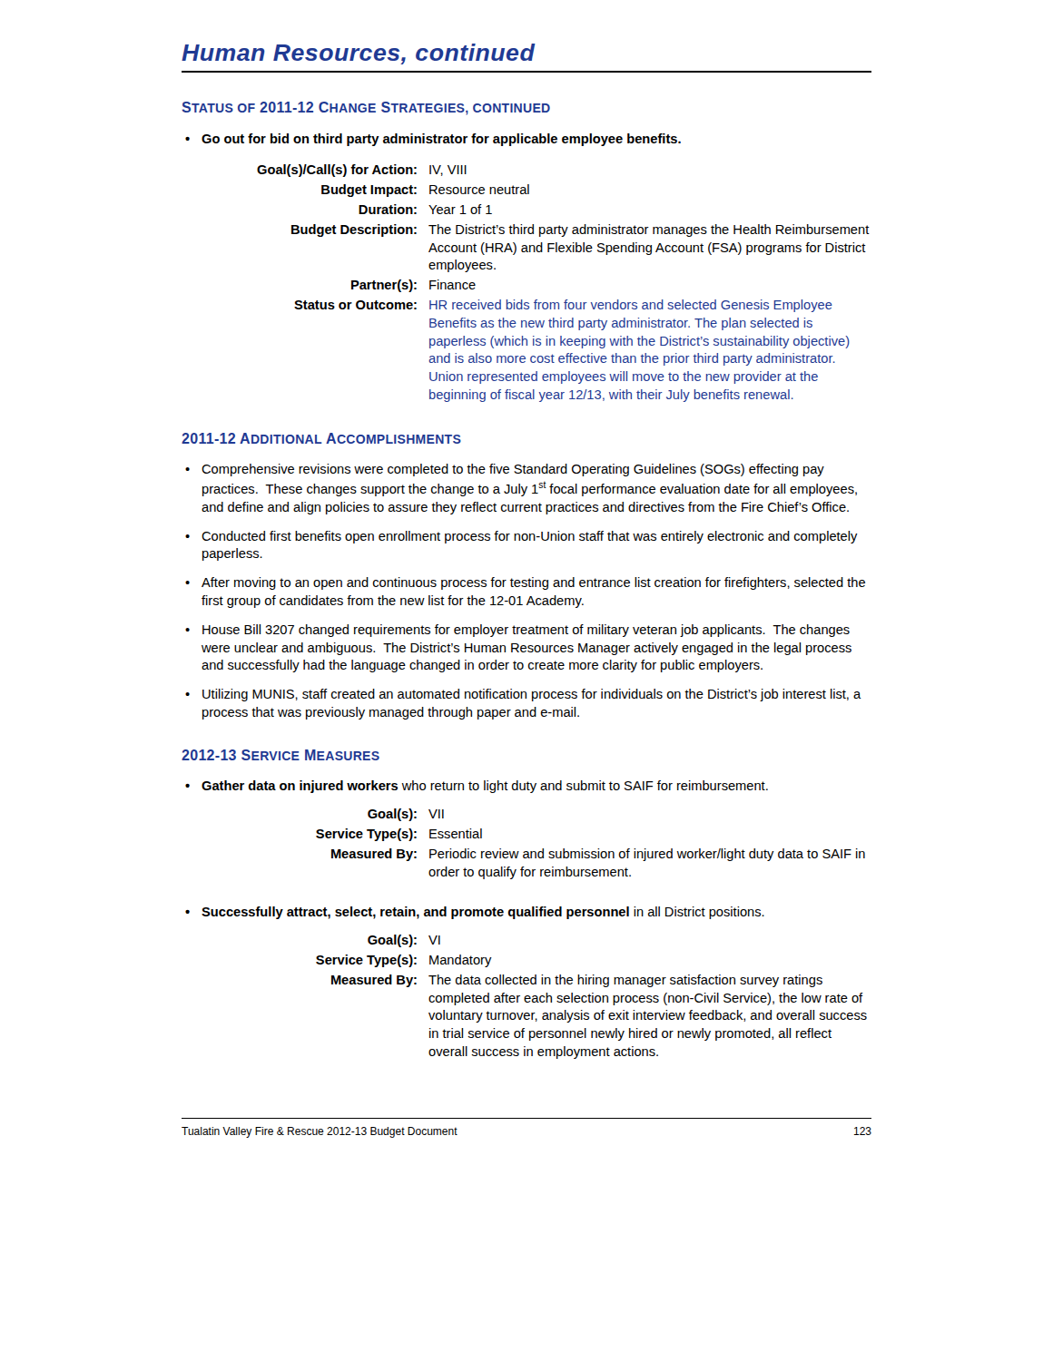Human Resources, continued
STATUS OF 2011-12 CHANGE STRATEGIES, CONTINUED
Go out for bid on third party administrator for applicable employee benefits.
| Goal(s)/Call(s) for Action: | IV, VIII |
| Budget Impact: | Resource neutral |
| Duration: | Year 1 of 1 |
| Budget Description: | The District’s third party administrator manages the Health Reimbursement Account (HRA) and Flexible Spending Account (FSA) programs for District employees. |
| Partner(s): | Finance |
| Status or Outcome: | HR received bids from four vendors and selected Genesis Employee Benefits as the new third party administrator. The plan selected is paperless (which is in keeping with the District’s sustainability objective) and is also more cost effective than the prior third party administrator. Union represented employees will move to the new provider at the beginning of fiscal year 12/13, with their July benefits renewal. |
2011-12 ADDITIONAL ACCOMPLISHMENTS
Comprehensive revisions were completed to the five Standard Operating Guidelines (SOGs) effecting pay practices. These changes support the change to a July 1st focal performance evaluation date for all employees, and define and align policies to assure they reflect current practices and directives from the Fire Chief’s Office.
Conducted first benefits open enrollment process for non-Union staff that was entirely electronic and completely paperless.
After moving to an open and continuous process for testing and entrance list creation for firefighters, selected the first group of candidates from the new list for the 12-01 Academy.
House Bill 3207 changed requirements for employer treatment of military veteran job applicants. The changes were unclear and ambiguous. The District’s Human Resources Manager actively engaged in the legal process and successfully had the language changed in order to create more clarity for public employers.
Utilizing MUNIS, staff created an automated notification process for individuals on the District’s job interest list, a process that was previously managed through paper and e-mail.
2012-13 SERVICE MEASURES
Gather data on injured workers who return to light duty and submit to SAIF for reimbursement.
| Goal(s): | VII |
| Service Type(s): | Essential |
| Measured By: | Periodic review and submission of injured worker/light duty data to SAIF in order to qualify for reimbursement. |
Successfully attract, select, retain, and promote qualified personnel in all District positions.
| Goal(s): | VI |
| Service Type(s): | Mandatory |
| Measured By: | The data collected in the hiring manager satisfaction survey ratings completed after each selection process (non-Civil Service), the low rate of voluntary turnover, analysis of exit interview feedback, and overall success in trial service of personnel newly hired or newly promoted, all reflect overall success in employment actions. |
Tualatin Valley Fire & Rescue 2012-13 Budget Document 123